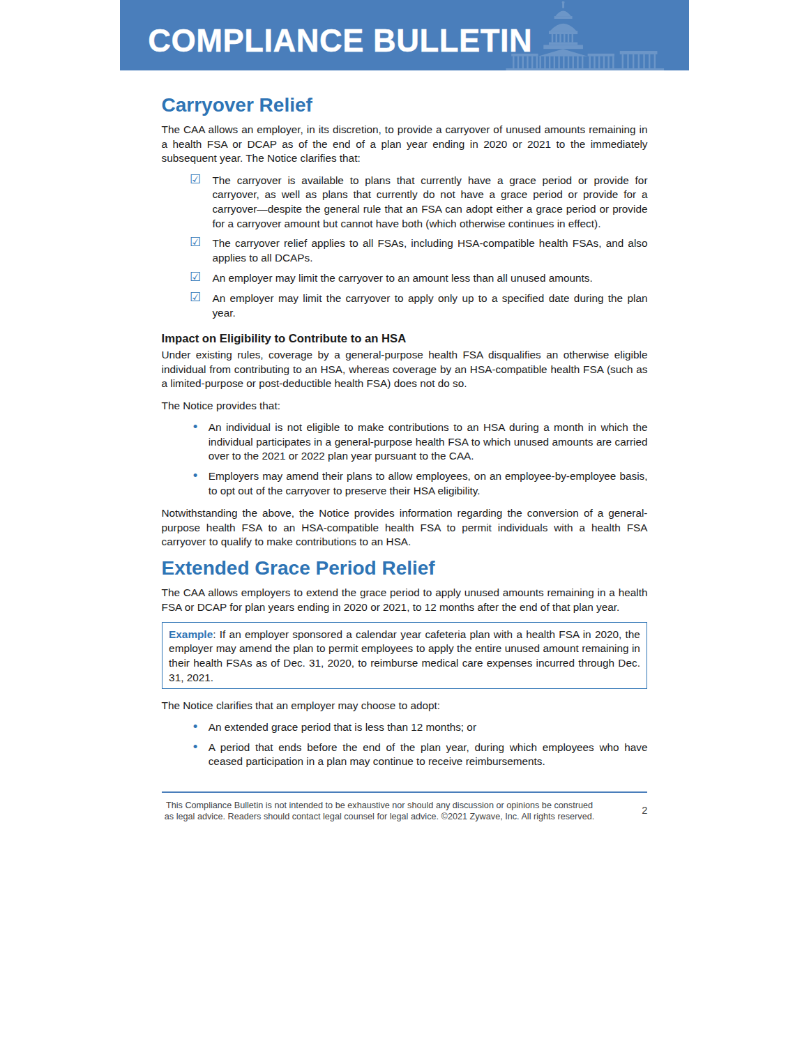Compliance Bulletin
Carryover Relief
The CAA allows an employer, in its discretion, to provide a carryover of unused amounts remaining in a health FSA or DCAP as of the end of a plan year ending in 2020 or 2021 to the immediately subsequent year. The Notice clarifies that:
The carryover is available to plans that currently have a grace period or provide for carryover, as well as plans that currently do not have a grace period or provide for a carryover—despite the general rule that an FSA can adopt either a grace period or provide for a carryover amount but cannot have both (which otherwise continues in effect).
The carryover relief applies to all FSAs, including HSA-compatible health FSAs, and also applies to all DCAPs.
An employer may limit the carryover to an amount less than all unused amounts.
An employer may limit the carryover to apply only up to a specified date during the plan year.
Impact on Eligibility to Contribute to an HSA
Under existing rules, coverage by a general-purpose health FSA disqualifies an otherwise eligible individual from contributing to an HSA, whereas coverage by an HSA-compatible health FSA (such as a limited-purpose or post-deductible health FSA) does not do so.
The Notice provides that:
An individual is not eligible to make contributions to an HSA during a month in which the individual participates in a general-purpose health FSA to which unused amounts are carried over to the 2021 or 2022 plan year pursuant to the CAA.
Employers may amend their plans to allow employees, on an employee-by-employee basis, to opt out of the carryover to preserve their HSA eligibility.
Notwithstanding the above, the Notice provides information regarding the conversion of a general-purpose health FSA to an HSA-compatible health FSA to permit individuals with a health FSA carryover to qualify to make contributions to an HSA.
Extended Grace Period Relief
The CAA allows employers to extend the grace period to apply unused amounts remaining in a health FSA or DCAP for plan years ending in 2020 or 2021, to 12 months after the end of that plan year.
Example: If an employer sponsored a calendar year cafeteria plan with a health FSA in 2020, the employer may amend the plan to permit employees to apply the entire unused amount remaining in their health FSAs as of Dec. 31, 2020, to reimburse medical care expenses incurred through Dec. 31, 2021.
The Notice clarifies that an employer may choose to adopt:
An extended grace period that is less than 12 months; or
A period that ends before the end of the plan year, during which employees who have ceased participation in a plan may continue to receive reimbursements.
This Compliance Bulletin is not intended to be exhaustive nor should any discussion or opinions be construed as legal advice. Readers should contact legal counsel for legal advice. ©2021 Zywave, Inc. All rights reserved.
2